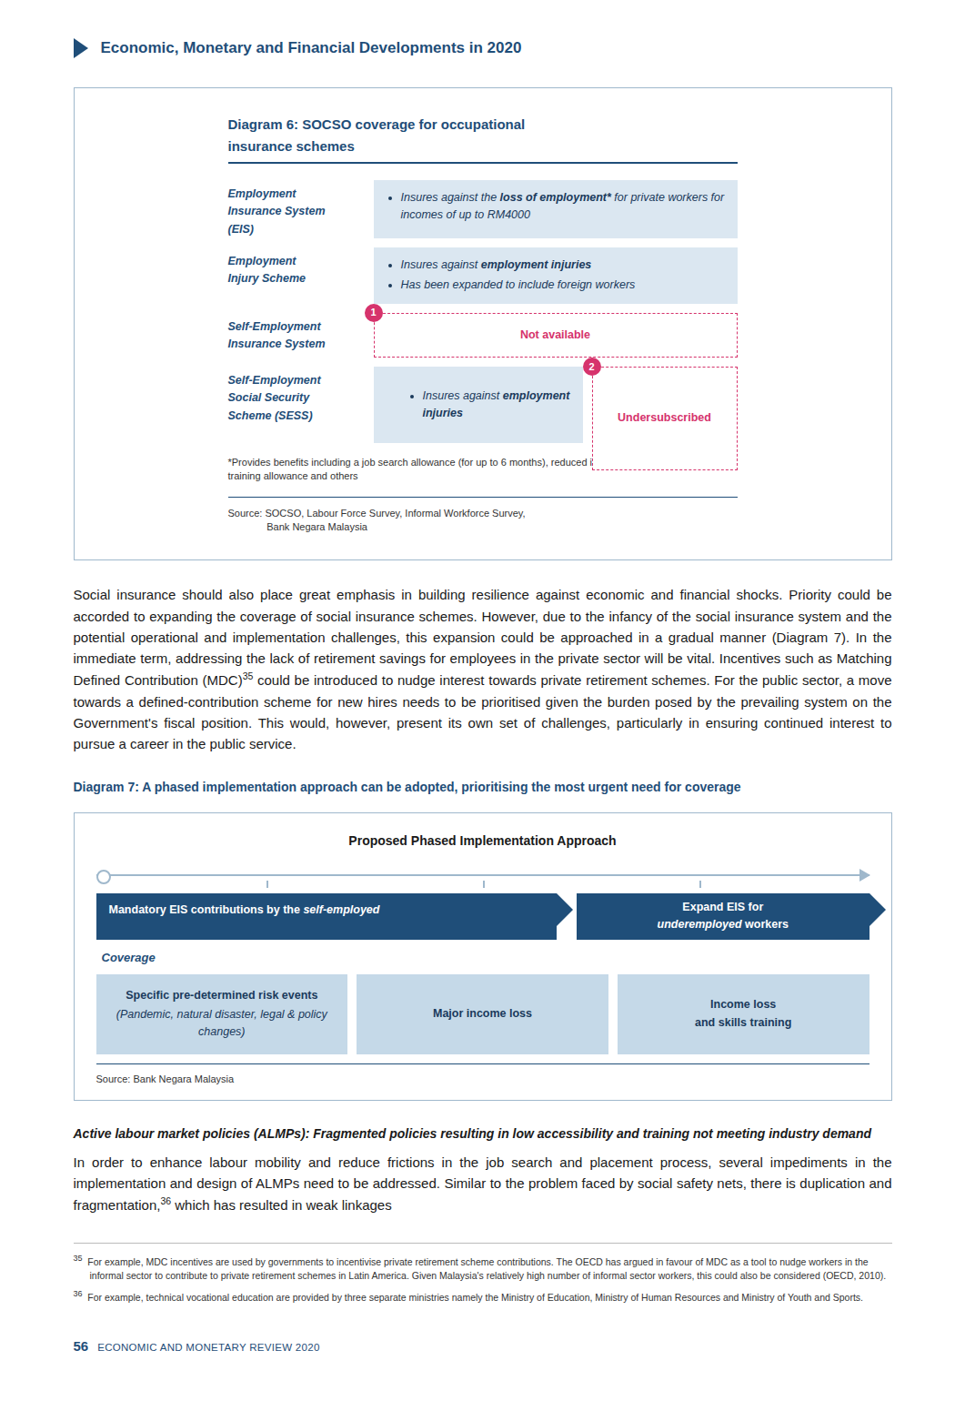Economic, Monetary and Financial Developments in 2020
Diagram 6: SOCSO coverage for occupational
insurance schemes
Employment
Insurance System
(EIS)
Insures against the loss of employment* for private workers for incomes of up to RM4000
Employment
Injury Scheme
Insures against employment injuries
Has been expanded to include foreign workers
Self-Employment
Insurance System
1 Not available
Self-Employment
Social Security
Scheme (SESS)
Insures against employment injuries
2 Undersubscribed
*Provides benefits including a job search allowance (for up to 6 months), reduced income allowance, training fee, training allowance and others
Source: SOCSO, Labour Force Survey, Informal Workforce Survey,
Bank Negara Malaysia
Social insurance should also place great emphasis in building resilience against economic and financial shocks. Priority could be accorded to expanding the coverage of social insurance schemes. However, due to the infancy of the social insurance system and the potential operational and implementation challenges, this expansion could be approached in a gradual manner (Diagram 7). In the immediate term, addressing the lack of retirement savings for employees in the private sector will be vital. Incentives such as Matching Defined Contribution (MDC)35 could be introduced to nudge interest towards private retirement schemes. For the public sector, a move towards a defined-contribution scheme for new hires needs to be prioritised given the burden posed by the prevailing system on the Government's fiscal position. This would, however, present its own set of challenges, particularly in ensuring continued interest to pursue a career in the public service.
Diagram 7: A phased implementation approach can be adopted, prioritising the most urgent need for coverage
Proposed Phased Implementation Approach
Mandatory EIS contributions by the self-employed
Expand EIS for
underemployed workers
Coverage
Specific pre-determined risk events(Pandemic, natural disaster, legal & policy changes)
Major income loss
Income loss
and skills training
Source: Bank Negara Malaysia
Active labour market policies (ALMPs): Fragmented policies resulting in low accessibility and training not meeting industry demand
In order to enhance labour mobility and reduce frictions in the job search and placement process, several impediments in the implementation and design of ALMPs need to be addressed. Similar to the problem faced by social safety nets, there is duplication and fragmentation,36 which has resulted in weak linkages
35 For example, MDC incentives are used by governments to incentivise private retirement scheme contributions. The OECD has argued in favour of MDC as a tool to nudge workers in the informal sector to contribute to private retirement schemes in Latin America. Given Malaysia's relatively high number of informal sector workers, this could also be considered (OECD, 2010).
36 For example, technical vocational education are provided by three separate ministries namely the Ministry of Education, Ministry of Human Resources and Ministry of Youth and Sports.
56 ECONOMIC AND MONETARY REVIEW 2020